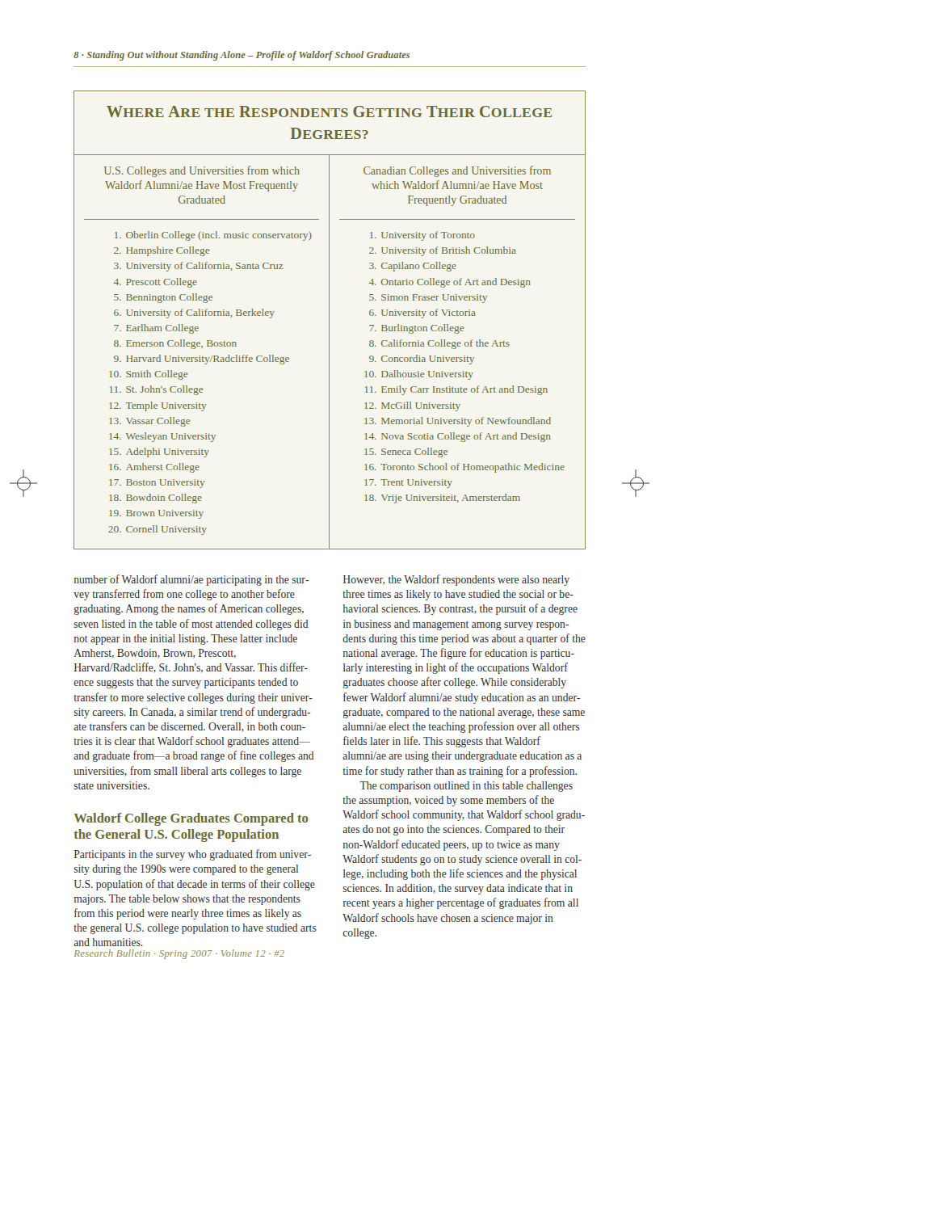8 · Standing Out without Standing Alone – Profile of Waldorf School Graduates
WHERE ARE THE RESPONDENTS GETTING THEIR COLLEGE DEGREES?
U.S. Colleges and Universities from which Waldorf Alumni/ae Have Most Frequently Graduated
1. Oberlin College (incl. music conservatory)
2. Hampshire College
3. University of California, Santa Cruz
4. Prescott College
5. Bennington College
6. University of California, Berkeley
7. Earlham College
8. Emerson College, Boston
9. Harvard University/Radcliffe College
10. Smith College
11. St. John's College
12. Temple University
13. Vassar College
14. Wesleyan University
15. Adelphi University
16. Amherst College
17. Boston University
18. Bowdoin College
19. Brown University
20. Cornell University
Canadian Colleges and Universities from which Waldorf Alumni/ae Have Most Frequently Graduated
1. University of Toronto
2. University of British Columbia
3. Capilano College
4. Ontario College of Art and Design
5. Simon Fraser University
6. University of Victoria
7. Burlington College
8. California College of the Arts
9. Concordia University
10. Dalhousie University
11. Emily Carr Institute of Art and Design
12. McGill University
13. Memorial University of Newfoundland
14. Nova Scotia College of Art and Design
15. Seneca College
16. Toronto School of Homeopathic Medicine
17. Trent University
18. Vrije Universiteit, Amersterdam
number of Waldorf alumni/ae participating in the survey transferred from one college to another before graduating. Among the names of American colleges, seven listed in the table of most attended colleges did not appear in the initial listing. These latter include Amherst, Bowdoin, Brown, Prescott, Harvard/Radcliffe, St. John's, and Vassar. This difference suggests that the survey participants tended to transfer to more selective colleges during their university careers. In Canada, a similar trend of undergraduate transfers can be discerned. Overall, in both countries it is clear that Waldorf school graduates attend—and graduate from—a broad range of fine colleges and universities, from small liberal arts colleges to large state universities.
Waldorf College Graduates Compared to the General U.S. College Population
Participants in the survey who graduated from university during the 1990s were compared to the general U.S. population of that decade in terms of their college majors. The table below shows that the respondents from this period were nearly three times as likely as the general U.S. college population to have studied arts and humanities.
However, the Waldorf respondents were also nearly three times as likely to have studied the social or behavioral sciences. By contrast, the pursuit of a degree in business and management among survey respondents during this time period was about a quarter of the national average. The figure for education is particularly interesting in light of the occupations Waldorf graduates choose after college. While considerably fewer Waldorf alumni/ae study education as an undergraduate, compared to the national average, these same alumni/ae elect the teaching profession over all others fields later in life. This suggests that Waldorf alumni/ae are using their undergraduate education as a time for study rather than as training for a profession.
The comparison outlined in this table challenges the assumption, voiced by some members of the Waldorf school community, that Waldorf school graduates do not go into the sciences. Compared to their non-Waldorf educated peers, up to twice as many Waldorf students go on to study science overall in college, including both the life sciences and the physical sciences. In addition, the survey data indicate that in recent years a higher percentage of graduates from all Waldorf schools have chosen a science major in college.
Research Bulletin · Spring 2007 · Volume 12 · #2